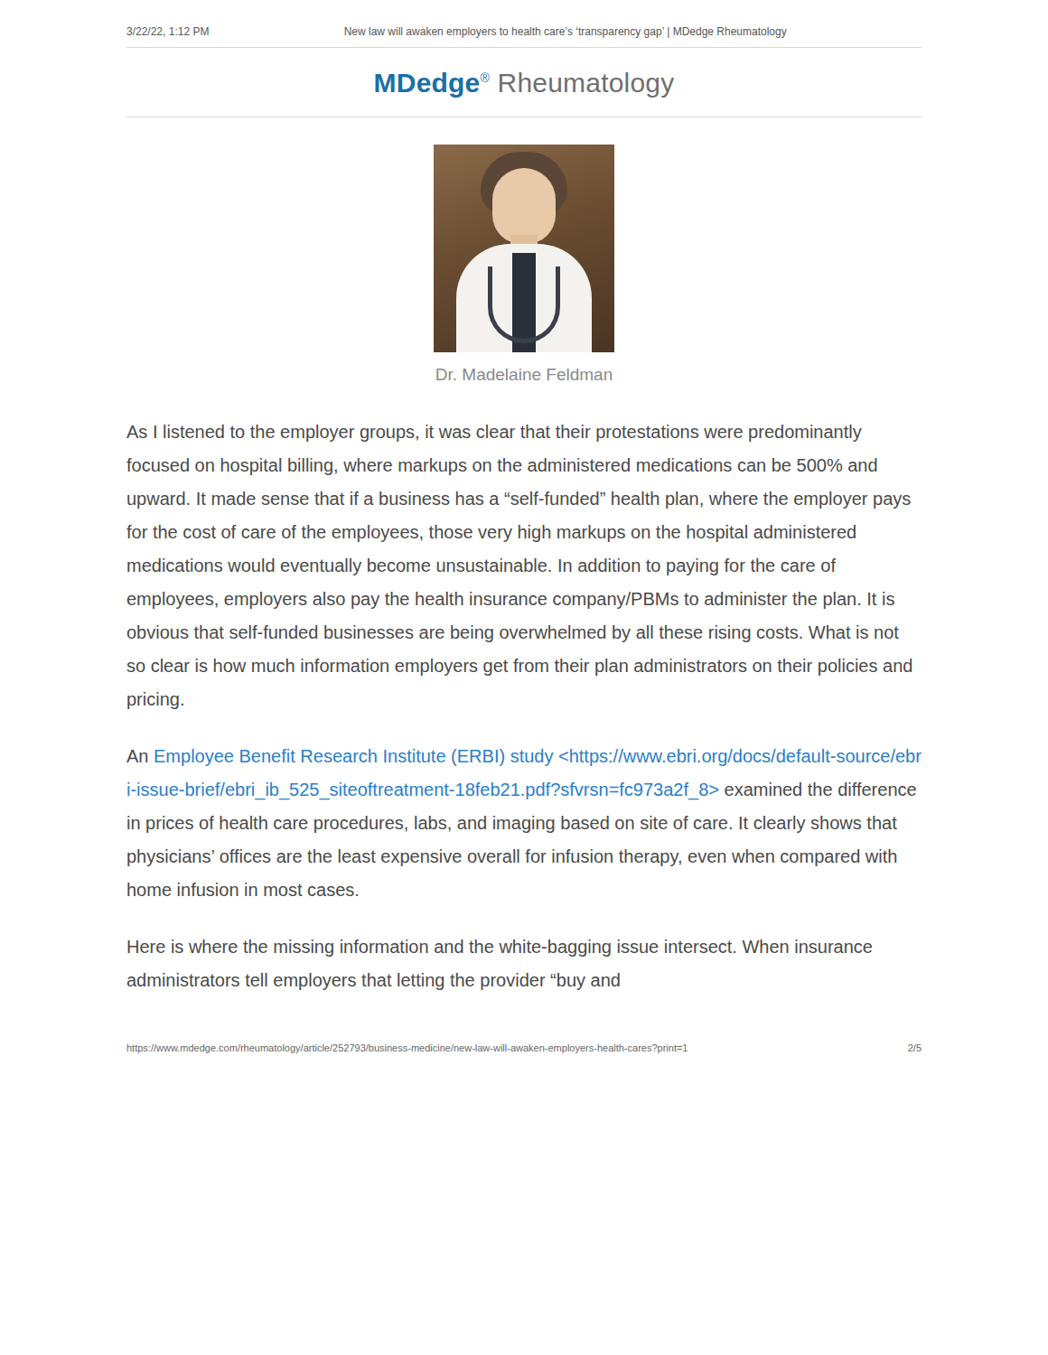3/22/22, 1:12 PM New law will awaken employers to health care’s ‘transparency gap’ | MDedge Rheumatology
MD edge® Rheumatology
Dr. Madelaine Feldman
As I listened to the employer groups, it was clear that their protestations were predominantly focused on hospital billing, where markups on the administered medications can be 500% and upward. It made sense that if a business has a “self-funded” health plan, where the employer pays for the cost of care of the employees, those very high markups on the hospital administered medications would eventually become unsustainable. In addition to paying for the care of employees, employers also pay the health insurance company/PBMs to administer the plan. It is obvious that self-funded businesses are being overwhelmed by all these rising costs. What is not so clear is how much information employers get from their plan administrators on their policies and pricing.
An Employee Benefit Research Institute (ERBI) study <https://www.ebri.org/docs/default-source/ebri-issue-brief/ebri_ib_525_siteoftreatment-18feb21.pdf?sfvrsn=fc973a2f_8> examined the difference in prices of health care procedures, labs, and imaging based on site of care. It clearly shows that physicians’ offices are the least expensive overall for infusion therapy, even when compared with home infusion in most cases.
Here is where the missing information and the white-bagging issue intersect. When insurance administrators tell employers that letting the provider “buy and
https://www.mdedge.com/rheumatology/article/252793/business-medicine/new-law-will-awaken-employers-health-cares?print=1 2/5